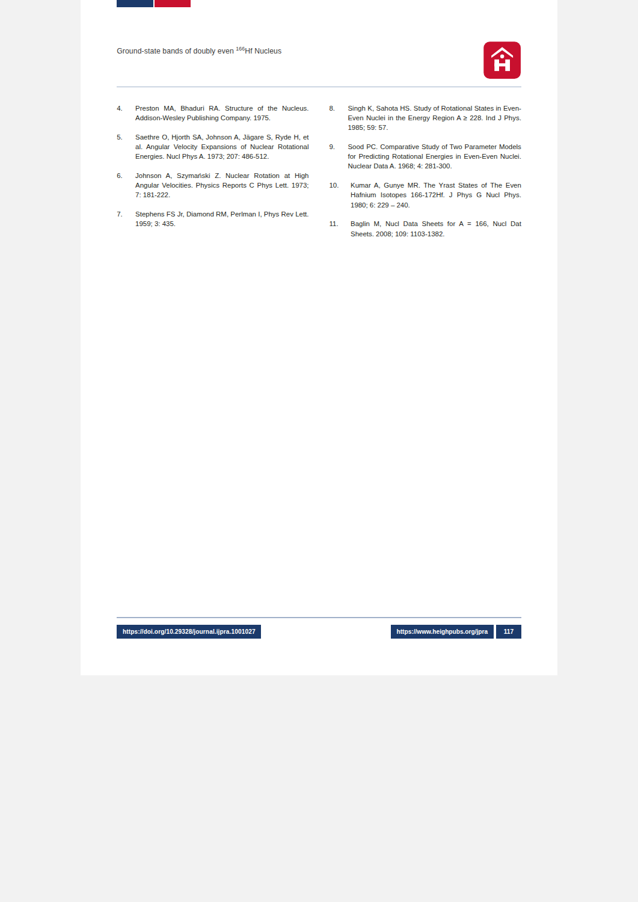Ground-state bands of doubly even 166Hf Nucleus
4. Preston MA, Bhaduri RA. Structure of the Nucleus. Addison-Wesley Publishing Company. 1975.
5. Saethre O, Hjorth SA, Johnson A, Jägare S, Ryde H, et al. Angular Velocity Expansions of Nuclear Rotational Energies. Nucl Phys A. 1973; 207: 486-512.
6. Johnson A, Szymański Z. Nuclear Rotation at High Angular Velocities. Physics Reports C Phys Lett. 1973; 7: 181-222.
7. Stephens FS Jr, Diamond RM, Perlman I, Phys Rev Lett. 1959; 3: 435.
8. Singh K, Sahota HS. Study of Rotational States in Even-Even Nuclei in the Energy Region A ≥ 228. Ind J Phys. 1985; 59: 57.
9. Sood PC. Comparative Study of Two Parameter Models for Predicting Rotational Energies in Even-Even Nuclei. Nuclear Data A. 1968; 4: 281-300.
10. Kumar A, Gunye MR. The Yrast States of The Even Hafnium Isotopes 166-172Hf. J Phys G Nucl Phys. 1980; 6: 229 – 240.
11. Baglin M, Nucl Data Sheets for A = 166, Nucl Dat Sheets. 2008; 109: 1103-1382.
https://doi.org/10.29328/journal.ijpra.1001027
https://www.heighpubs.org/jpra
117